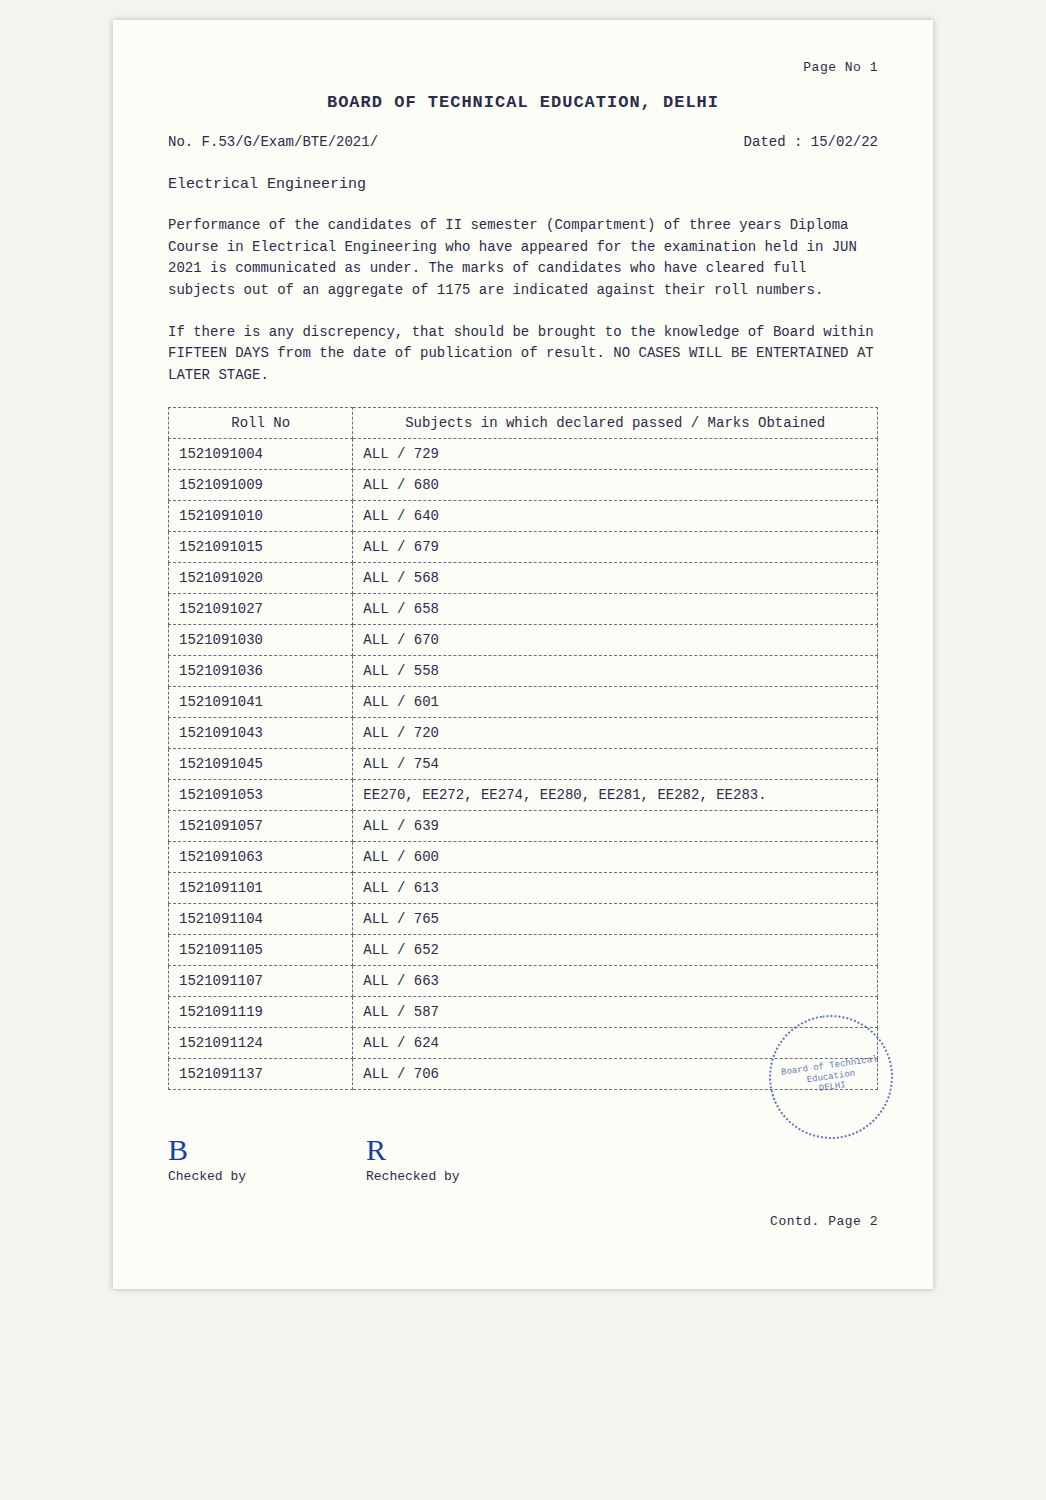Page No 1
BOARD OF TECHNICAL EDUCATION, DELHI
No. F.53/G/Exam/BTE/2021/ Dated : 15/02/22
Electrical Engineering
Performance of the candidates of II semester (Compartment) of three years Diploma Course in Electrical Engineering who have appeared for the examination held in JUN 2021 is communicated as under. The marks of candidates who have cleared full subjects out of an aggregate of 1175 are indicated against their roll numbers.
If there is any discrepency, that should be brought to the knowledge of Board within FIFTEEN DAYS from the date of publication of result. NO CASES WILL BE ENTERTAINED AT LATER STAGE.
| Roll No | Subjects in which declared passed / Marks Obtained |
| --- | --- |
| 1521091004 | ALL / 729 |
| 1521091009 | ALL / 680 |
| 1521091010 | ALL / 640 |
| 1521091015 | ALL / 679 |
| 1521091020 | ALL / 568 |
| 1521091027 | ALL / 658 |
| 1521091030 | ALL / 670 |
| 1521091036 | ALL / 558 |
| 1521091041 | ALL / 601 |
| 1521091043 | ALL / 720 |
| 1521091045 | ALL / 754 |
| 1521091053 | EE270, EE272, EE274, EE280, EE281, EE282, EE283. |
| 1521091057 | ALL / 639 |
| 1521091063 | ALL / 600 |
| 1521091101 | ALL / 613 |
| 1521091104 | ALL / 765 |
| 1521091105 | ALL / 652 |
| 1521091107 | ALL / 663 |
| 1521091119 | ALL / 587 |
| 1521091124 | ALL / 624 |
| 1521091137 | ALL / 706 |
Board of Technical
Education
DELHI
B
Checked by
R
Rechecked by
Contd. Page 2